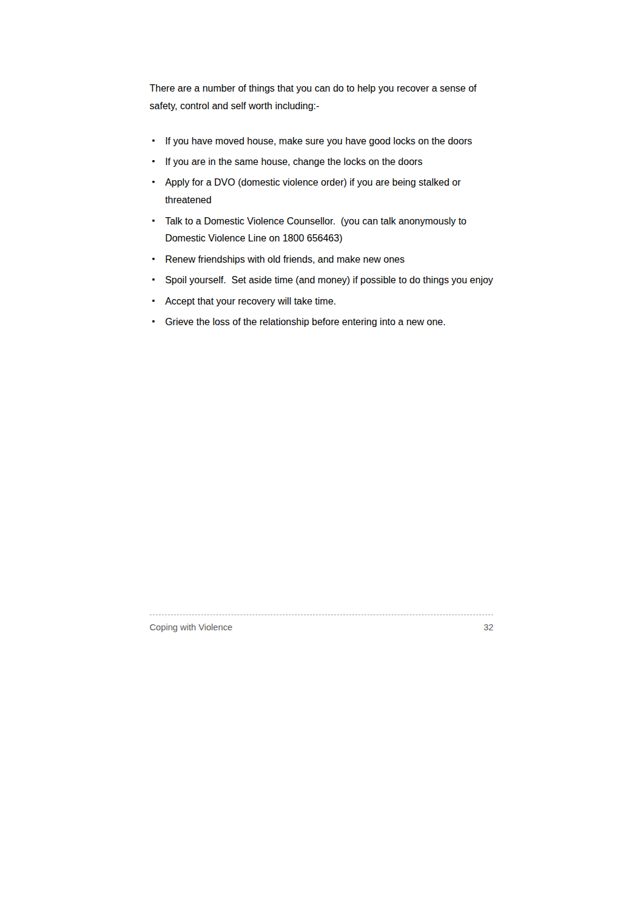There are a number of things that you can do to help you recover a sense of safety, control and self worth including:-
If you have moved house, make sure you have good locks on the doors
If you are in the same house, change the locks on the doors
Apply for a DVO (domestic violence order) if you are being stalked or threatened
Talk to a Domestic Violence Counsellor. (you can talk anonymously to Domestic Violence Line on 1800 656463)
Renew friendships with old friends, and make new ones
Spoil yourself. Set aside time (and money) if possible to do things you enjoy
Accept that your recovery will take time.
Grieve the loss of the relationship before entering into a new one.
Coping with Violence 32